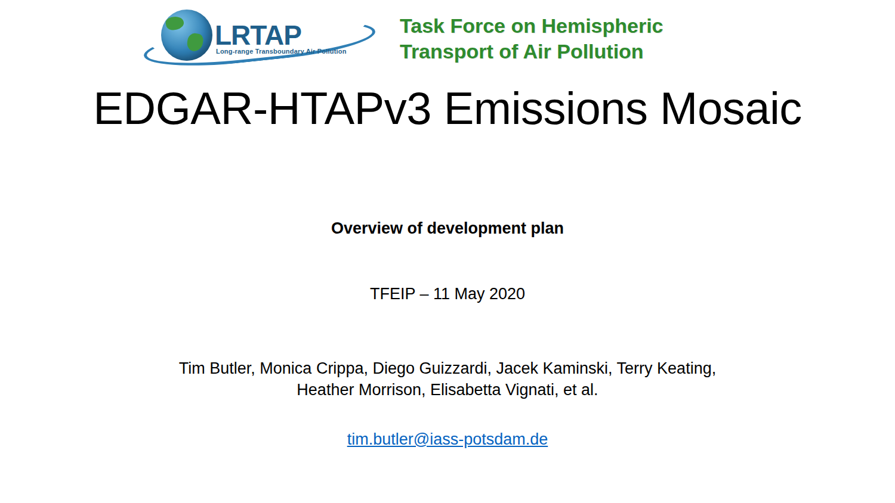LRTAP
Long-range Transboundary Air Pollution
Task Force on Hemispheric
Transport of Air Pollution
EDGAR-HTAPv3 Emissions Mosaic
Overview of development plan
TFEIP – 11 May 2020
Tim Butler, Monica Crippa, Diego Guizzardi, Jacek Kaminski, Terry Keating,
Heather Morrison, Elisabetta Vignati, et al.
tim.butler@iass-potsdam.de